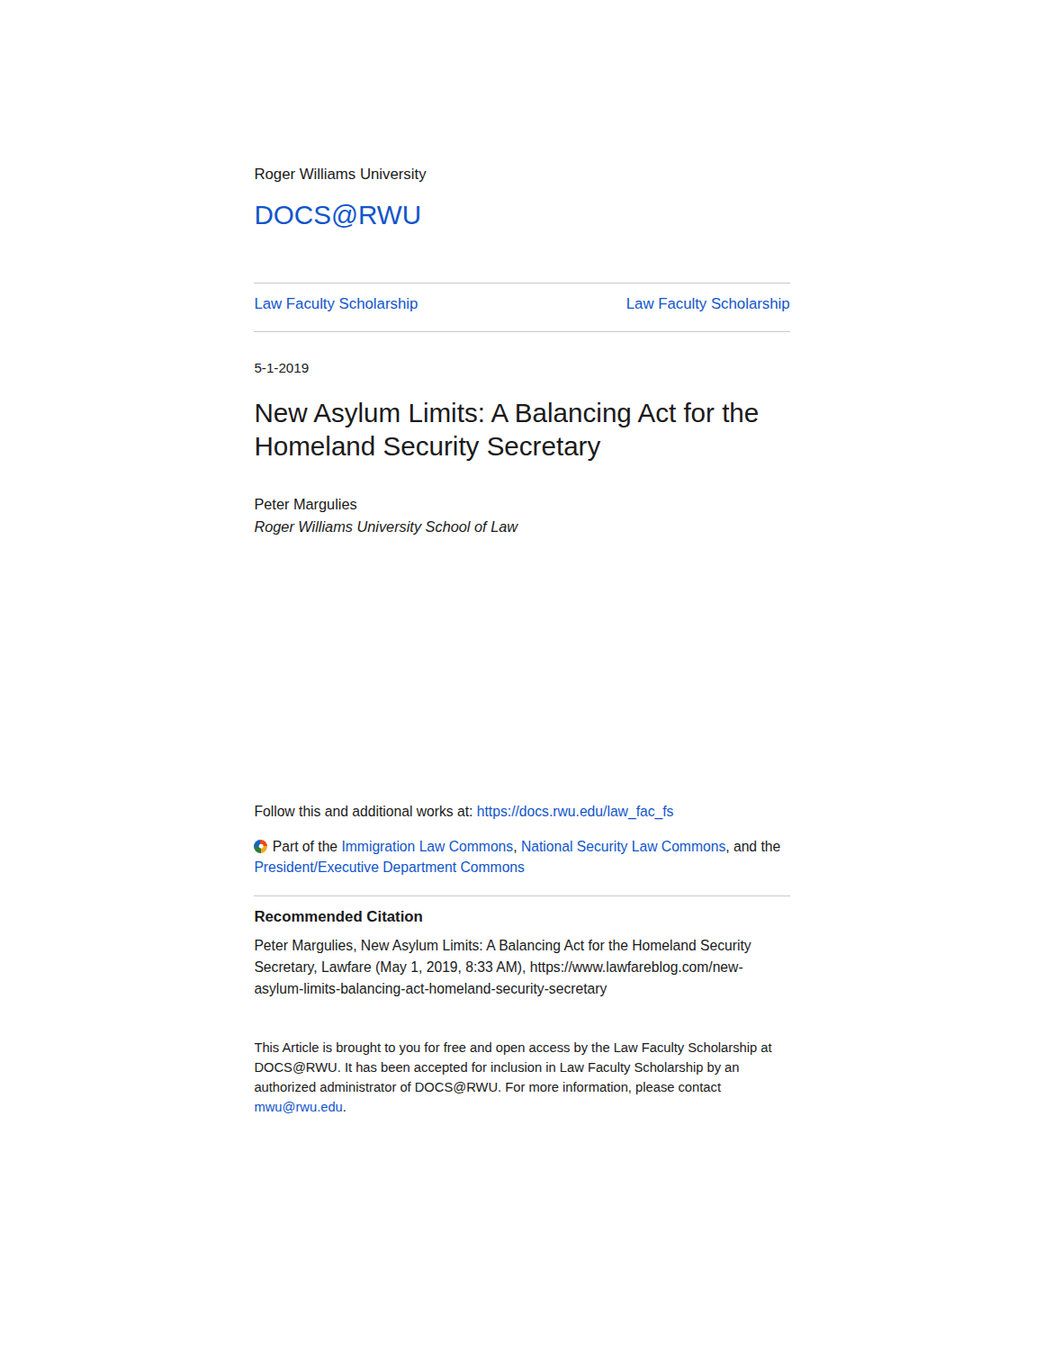Roger Williams University
DOCS@RWU
Law Faculty Scholarship
Law Faculty Scholarship
5-1-2019
New Asylum Limits: A Balancing Act for the Homeland Security Secretary
Peter Margulies
Roger Williams University School of Law
Follow this and additional works at: https://docs.rwu.edu/law_fac_fs
Part of the Immigration Law Commons, National Security Law Commons, and the President/Executive Department Commons
Recommended Citation
Peter Margulies, New Asylum Limits: A Balancing Act for the Homeland Security Secretary, Lawfare (May 1, 2019, 8:33 AM), https://www.lawfareblog.com/new-asylum-limits-balancing-act-homeland-security-secretary
This Article is brought to you for free and open access by the Law Faculty Scholarship at DOCS@RWU. It has been accepted for inclusion in Law Faculty Scholarship by an authorized administrator of DOCS@RWU. For more information, please contact mwu@rwu.edu.